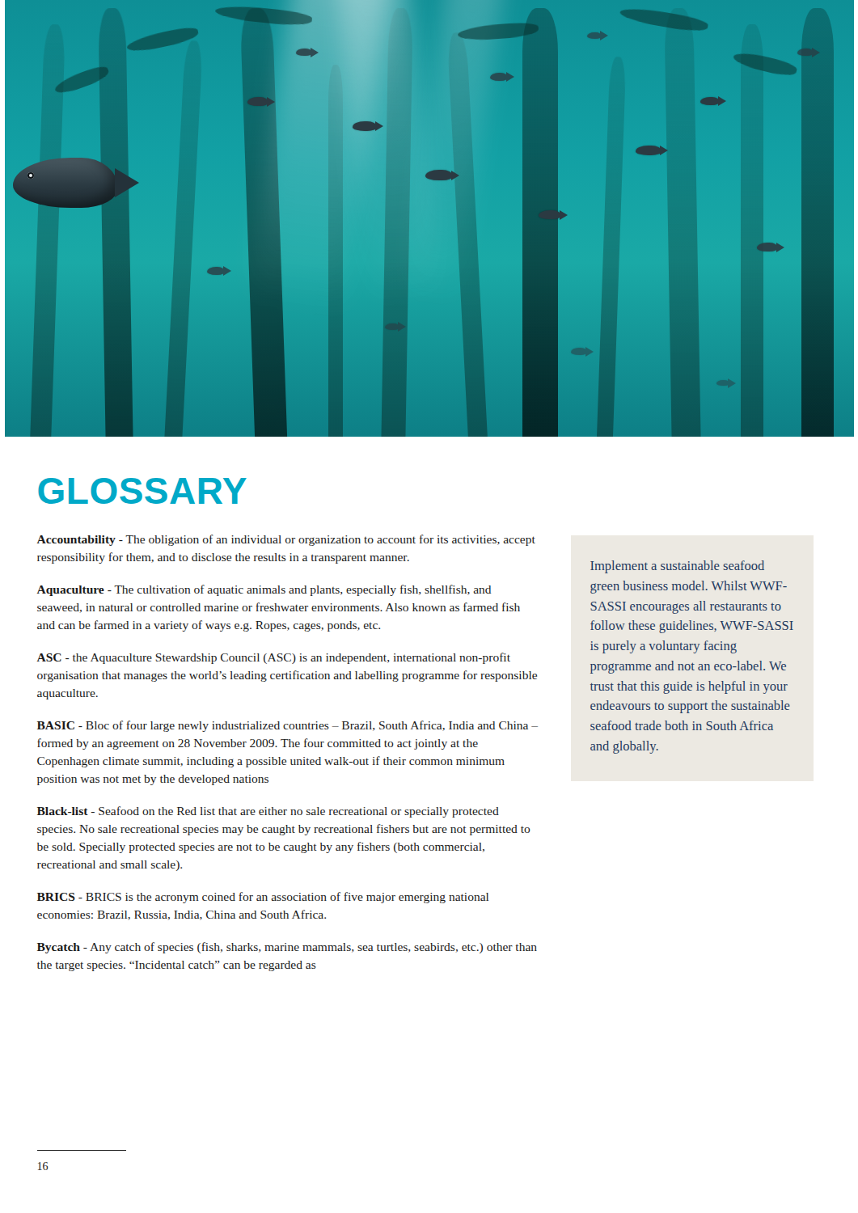© Thomas Peschak
GLOSSARY
Accountability - The obligation of an individual or organization to account for its activities, accept responsibility for them, and to disclose the results in a transparent manner.
Aquaculture - The cultivation of aquatic animals and plants, especially fish, shellfish, and seaweed, in natural or controlled marine or freshwater environments. Also known as farmed fish and can be farmed in a variety of ways e.g. Ropes, cages, ponds, etc.
ASC - the Aquaculture Stewardship Council (ASC) is an independent, international non-profit organisation that manages the world’s leading certification and labelling programme for responsible aquaculture.
BASIC - Bloc of four large newly industrialized countries – Brazil, South Africa, India and China – formed by an agreement on 28 November 2009. The four committed to act jointly at the Copenhagen climate summit, including a possible united walk-out if their common minimum position was not met by the developed nations
Black-list - Seafood on the Red list that are either no sale recreational or specially protected species. No sale recreational species may be caught by recreational fishers but are not permitted to be sold. Specially protected species are not to be caught by any fishers (both commercial, recreational and small scale).
BRICS - BRICS is the acronym coined for an association of five major emerging national economies: Brazil, Russia, India, China and South Africa.
Bycatch - Any catch of species (fish, sharks, marine mammals, sea turtles, seabirds, etc.) other than the target species. “Incidental catch” can be regarded as
Implement a sustainable seafood green business model. Whilst WWF-SASSI encourages all restaurants to follow these guidelines, WWF-SASSI is purely a voluntary facing programme and not an eco-label. We trust that this guide is helpful in your endeavours to support the sustainable seafood trade both in South Africa and globally.
16